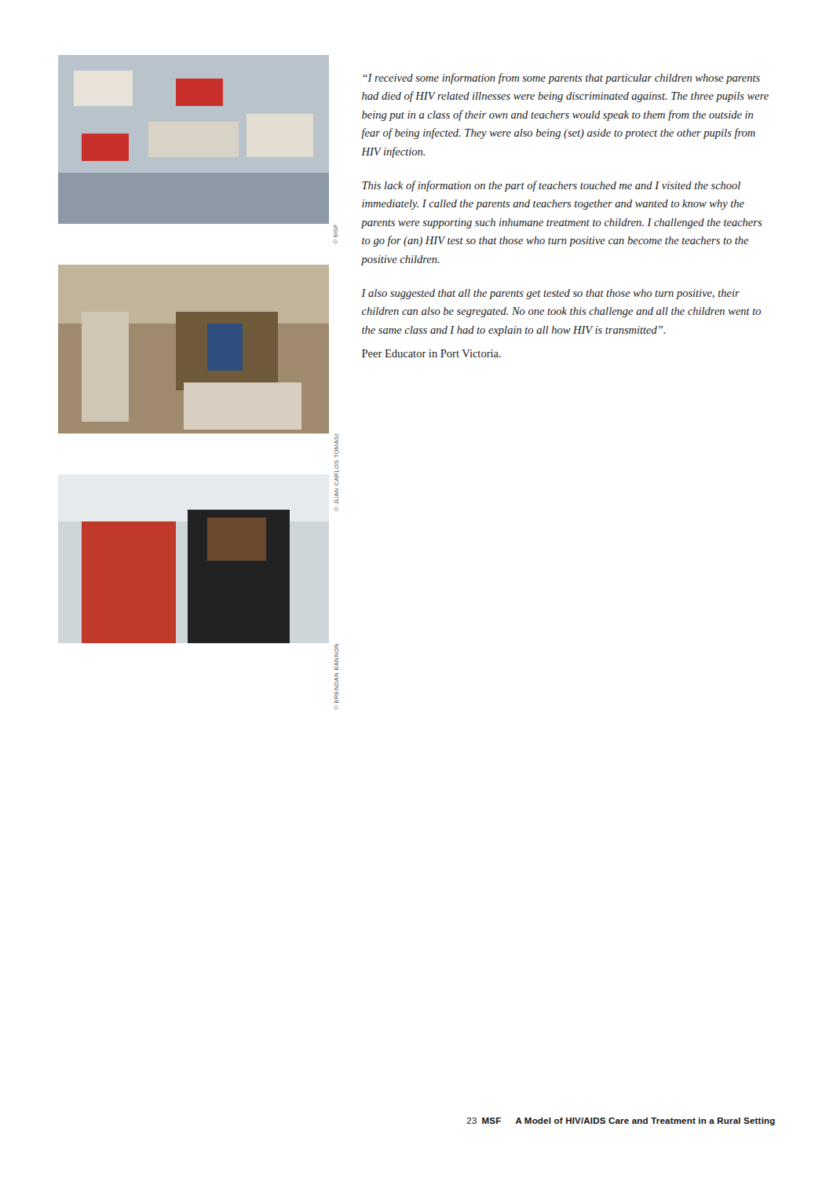© MSF
© JUAN CARLOS TOMASI
© BRENDAN BANNON
“I received some information from some parents that particular children whose parents had died of HIV related illnesses were being discriminated against. The three pupils were being put in a class of their own and teachers would speak to them from the outside in fear of being infected. They were also being (set) aside to protect the other pupils from HIV infection.
This lack of information on the part of teachers touched me and I visited the school immediately. I called the parents and teachers together and wanted to know why the parents were supporting such inhumane treatment to children. I challenged the teachers to go for (an) HIV test so that those who turn positive can become the teachers to the positive children.
I also suggested that all the parents get tested so that those who turn positive, their children can also be segregated. No one took this challenge and all the children went to the same class and I had to explain to all how HIV is transmitted”.
Peer Educator in Port Victoria.
23 MSF A Model of HIV/AIDS Care and Treatment in a Rural Setting